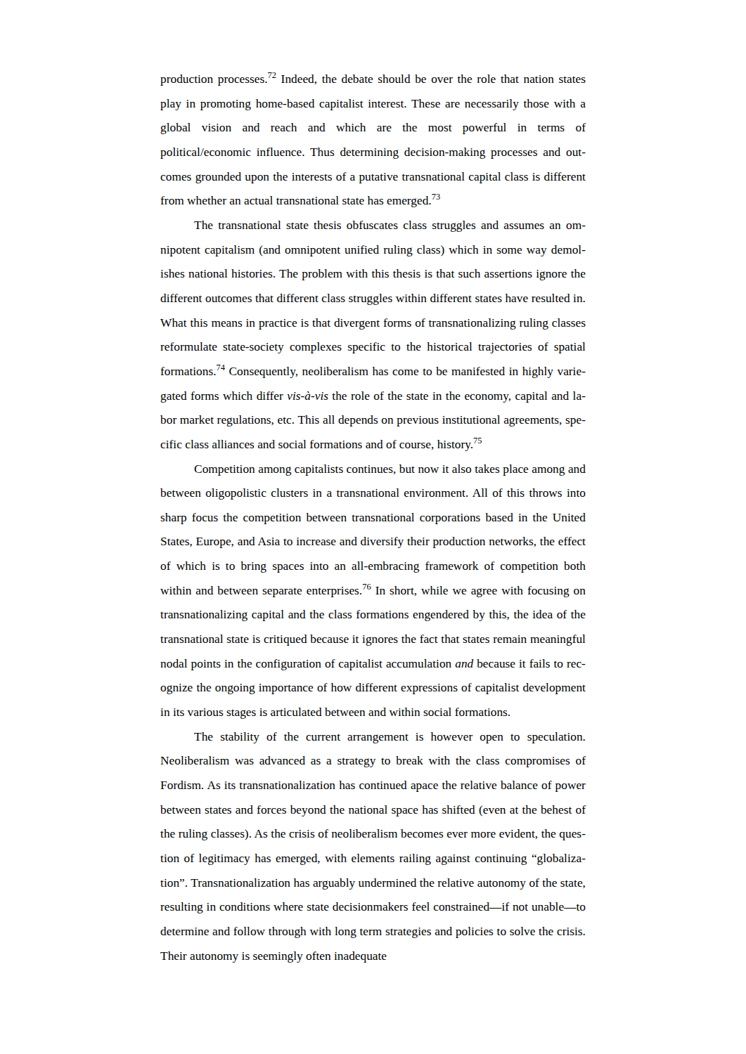production processes.72 Indeed, the debate should be over the role that nation states play in promoting home-based capitalist interest. These are necessarily those with a global vision and reach and which are the most powerful in terms of political/economic influence. Thus determining decision-making processes and outcomes grounded upon the interests of a putative transnational capital class is different from whether an actual transnational state has emerged.73
The transnational state thesis obfuscates class struggles and assumes an omnipotent capitalism (and omnipotent unified ruling class) which in some way demolishes national histories. The problem with this thesis is that such assertions ignore the different outcomes that different class struggles within different states have resulted in. What this means in practice is that divergent forms of transnationalizing ruling classes reformulate state-society complexes specific to the historical trajectories of spatial formations.74 Consequently, neoliberalism has come to be manifested in highly variegated forms which differ vis-à-vis the role of the state in the economy, capital and labor market regulations, etc. This all depends on previous institutional agreements, specific class alliances and social formations and of course, history.75
Competition among capitalists continues, but now it also takes place among and between oligopolistic clusters in a transnational environment. All of this throws into sharp focus the competition between transnational corporations based in the United States, Europe, and Asia to increase and diversify their production networks, the effect of which is to bring spaces into an all-embracing framework of competition both within and between separate enterprises.76 In short, while we agree with focusing on transnationalizing capital and the class formations engendered by this, the idea of the transnational state is critiqued because it ignores the fact that states remain meaningful nodal points in the configuration of capitalist accumulation and because it fails to recognize the ongoing importance of how different expressions of capitalist development in its various stages is articulated between and within social formations.
The stability of the current arrangement is however open to speculation. Neoliberalism was advanced as a strategy to break with the class compromises of Fordism. As its transnationalization has continued apace the relative balance of power between states and forces beyond the national space has shifted (even at the behest of the ruling classes). As the crisis of neoliberalism becomes ever more evident, the question of legitimacy has emerged, with elements railing against continuing “globalization”. Transnationalization has arguably undermined the relative autonomy of the state, resulting in conditions where state decisionmakers feel constrained—if not unable—to determine and follow through with long term strategies and policies to solve the crisis. Their autonomy is seemingly often inadequate